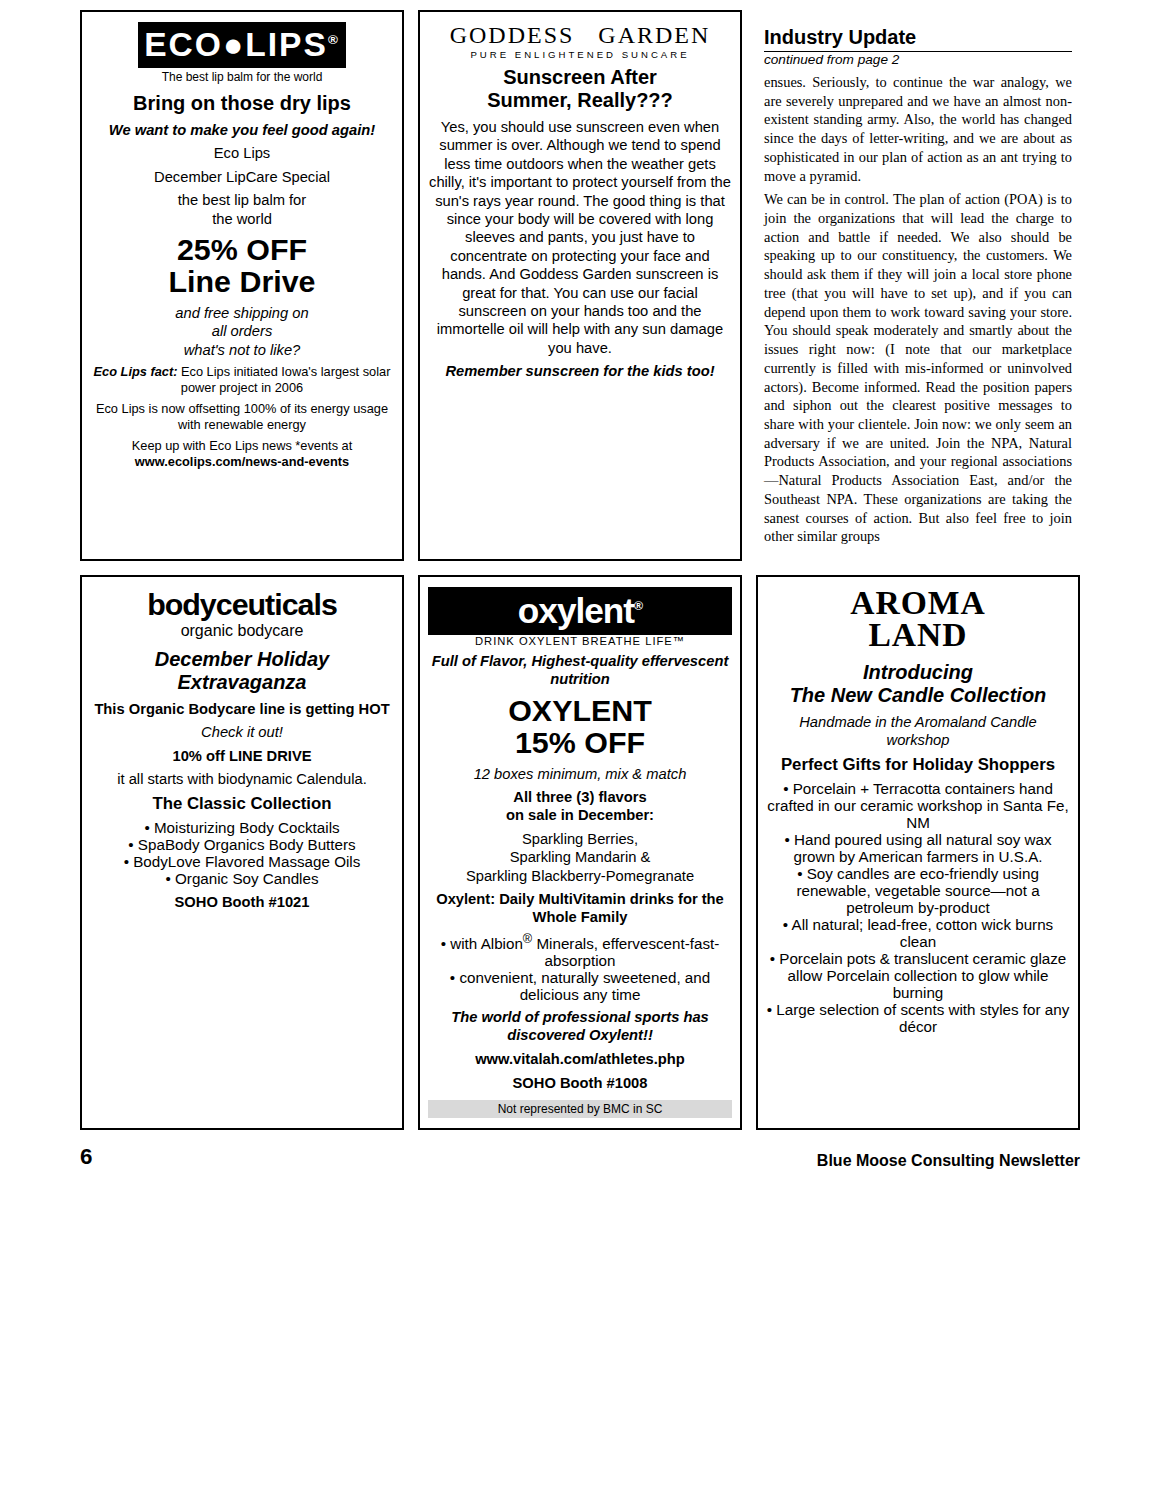ECO●LIPS®
The best lip balm for the world
Bring on those dry lips
We want to make you feel good again!
Eco Lips
December LipCare Special
the best lip balm for
the world
25% OFF
Line Drive
and free shipping on
all orders
what's not to like?
Eco Lips fact: Eco Lips initiated Iowa's largest solar power project in 2006
Eco Lips is now offsetting 100% of its energy usage with renewable energy
Keep up with Eco Lips news *events at www.ecolips.com/news-and-events
GODDESS GARDEN
PURE ENLIGHTENED SUNCARE
Sunscreen After
Summer, Really???
Yes, you should use sunscreen even when summer is over. Although we tend to spend less time outdoors when the weather gets chilly, it's important to protect yourself from the sun's rays year round. The good thing is that since your body will be covered with long sleeves and pants, you just have to concentrate on protecting your face and hands. And Goddess Garden sunscreen is great for that. You can use our facial sunscreen on your hands too and the immortelle oil will help with any sun damage you have.
Remember sunscreen for the kids too!
Industry Update
continued from page 2
ensues. Seriously, to continue the war analogy, we are severely unprepared and we have an almost non-existent standing army. Also, the world has changed since the days of letter-writing, and we are about as sophisticated in our plan of action as an ant trying to move a pyramid.
We can be in control. The plan of action (POA) is to join the organizations that will lead the charge to action and battle if needed. We also should be speaking up to our constituency, the customers. We should ask them if they will join a local store phone tree (that you will have to set up), and if you can depend upon them to work toward saving your store. You should speak moderately and smartly about the issues right now: (I note that our marketplace currently is filled with mis-informed or uninvolved actors). Become informed. Read the position papers and siphon out the clearest positive messages to share with your clientele. Join now: we only seem an adversary if we are united. Join the NPA, Natural Products Association, and your regional associations—Natural Products Association East, and/or the Southeast NPA. These organizations are taking the sanest courses of action. But also feel free to join other similar groups
bodyceuticals
organic bodycare
December Holiday Extravaganza
This Organic Bodycare line is getting HOT
Check it out!
10% off LINE DRIVE
it all starts with biodynamic Calendula.
The Classic Collection
Moisturizing Body Cocktails
SpaBody Organics Body Butters
BodyLove Flavored Massage Oils
Organic Soy Candles
SOHO Booth #1021
oxylent®
DRINK OXYLENT BREATHE LIFE™
Full of Flavor, Highest-quality effervescent nutrition
OXYLENT
15% OFF
12 boxes minimum, mix & match
All three (3) flavors
on sale in December:
Sparkling Berries,
Sparkling Mandarin &
Sparkling Blackberry-Pomegranate
Oxylent: Daily MultiVitamin drinks for the Whole Family
with Albion® Minerals, effervescent-fast-absorption
convenient, naturally sweetened, and delicious any time
The world of professional sports has discovered Oxylent!!
www.vitalah.com/athletes.php
SOHO Booth #1008
Not represented by BMC in SC
AROMA
LAND
Introducing
The New Candle Collection
Handmade in the Aromaland Candle workshop
Perfect Gifts for Holiday Shoppers
Porcelain + Terracotta containers hand crafted in our ceramic workshop in Santa Fe, NM
Hand poured using all natural soy wax grown by American farmers in U.S.A.
Soy candles are eco-friendly using renewable, vegetable source—not a petroleum by-product
All natural; lead-free, cotton wick burns clean
Porcelain pots & translucent ceramic glaze allow Porcelain collection to glow while burning
Large selection of scents with styles for any décor
6
Blue Moose Consulting Newsletter